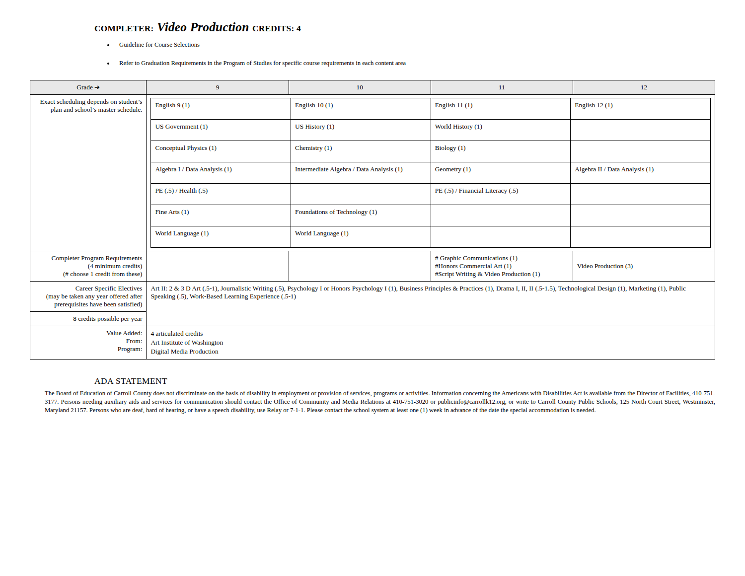COMPLETER: Video Production CREDITS: 4
Guideline for Course Selections
Refer to Graduation Requirements in the Program of Studies for specific course requirements in each content area
| Grade ➔ | 9 | 10 | 11 | 12 |
| Exact scheduling depends on student’s plan and school’s master schedule. | / English 9 (1) / English 10 (1) / English 11 (1) / English 12 (1) / / US Government (1) / US History (1) / World History (1) / / / Conceptual Physics (1) / Chemistry (1) / Biology (1) / / / Algebra I / Data Analysis (1) / Intermediate Algebra / Data Analysis (1) / Geometry (1) / Algebra II / Data Analysis (1) / / PE (.5) / Health (.5) / / PE (.5) / Financial Literacy (.5) / / / Fine Arts (1) / Foundations of Technology (1) / / / / World Language (1) / World Language (1) / / / |
| Completer Program Requirements (4 minimum credits) (# choose 1 credit from these) | | | # Graphic Communications (1) #Honors Commercial Art (1) #Script Writing & Video Production (1) | Video Production (3) |
| Career Specific Electives (may be taken any year offered after prerequisites have been satisfied) | Art II: 2 & 3 D Art (.5-1), Journalistic Writing (.5), Psychology I or Honors Psychology I (1), Business Principles & Practices (1), Drama I, II, II (.5-1.5), Technological Design (1), Marketing (1), Public Speaking (.5), Work-Based Learning Experience (.5-1) |
| 8 credits possible per year |
| Value Added: From: Program: | 4 articulated credits Art Institute of Washington Digital Media Production |
ADA STATEMENT
The Board of Education of Carroll County does not discriminate on the basis of disability in employment or provision of services, programs or activities. Information concerning the Americans with Disabilities Act is available from the Director of Facilities, 410-751-3177. Persons needing auxiliary aids and services for communication should contact the Office of Community and Media Relations at 410-751-3020 or publicinfo@carrollk12.org, or write to Carroll County Public Schools, 125 North Court Street, Westminster, Maryland 21157. Persons who are deaf, hard of hearing, or have a speech disability, use Relay or 7-1-1. Please contact the school system at least one (1) week in advance of the date the special accommodation is needed.